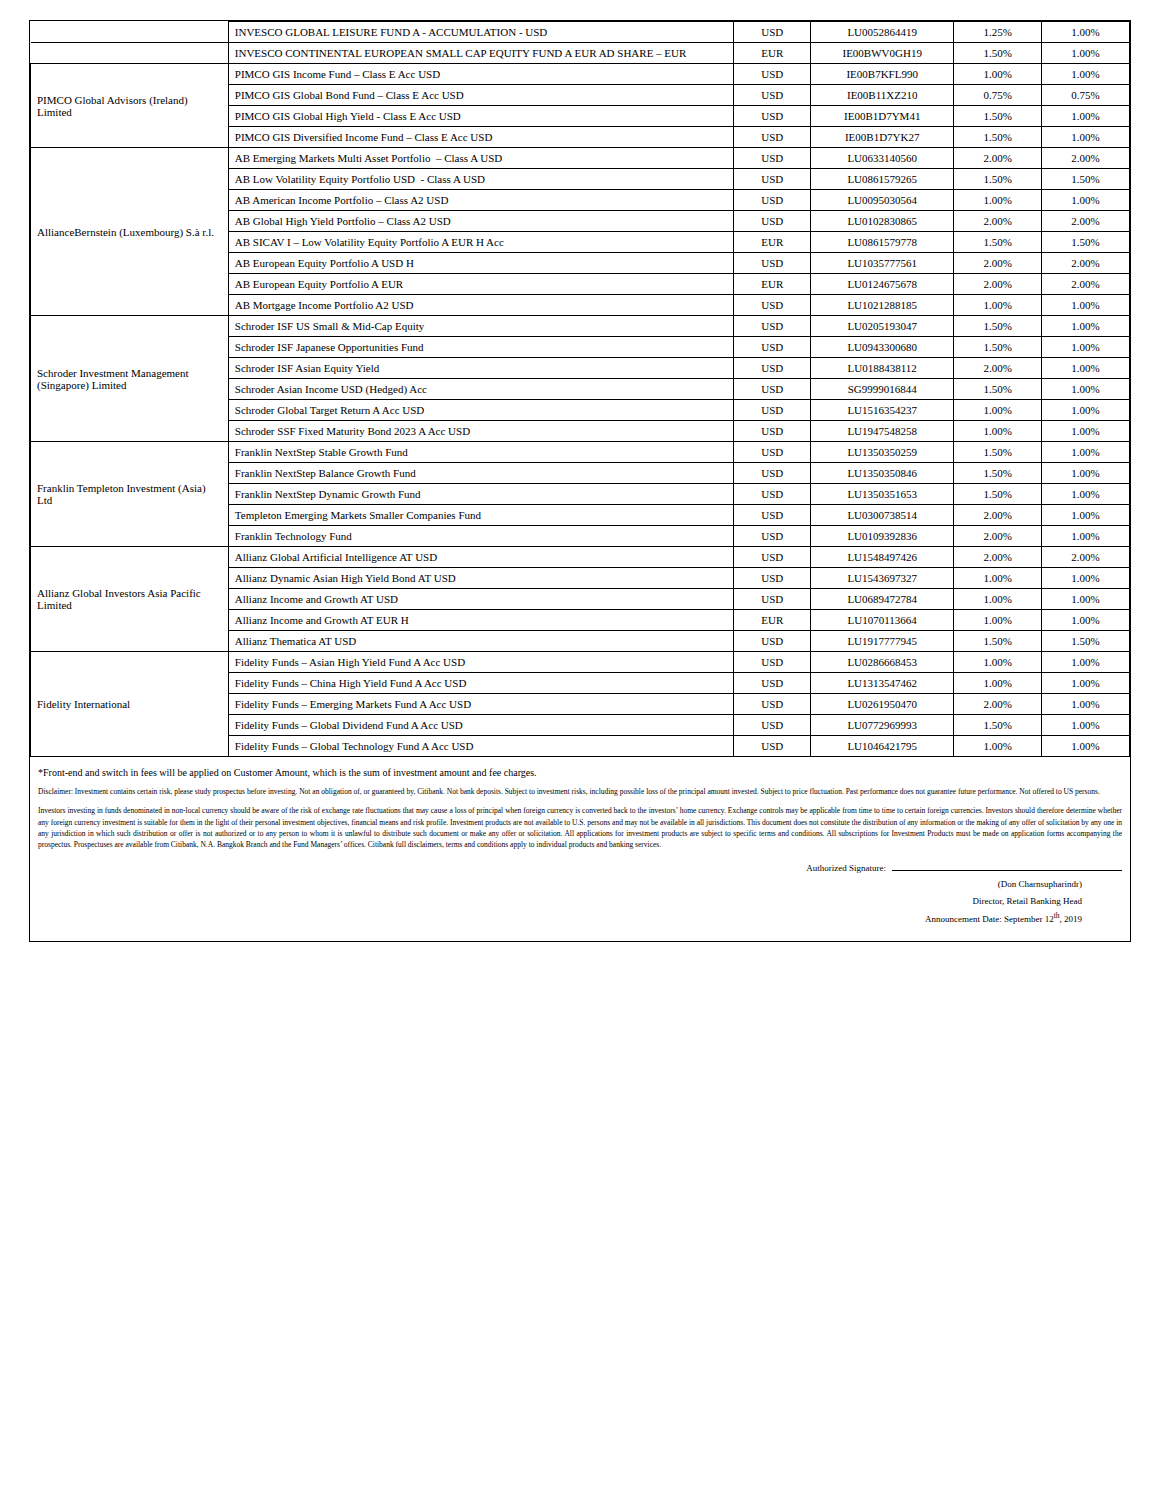| | INVESCO GLOBAL LEISURE FUND A - ACCUMULATION - USD | USD | LU0052864419 | 1.25% | 1.00% |
| | INVESCO CONTINENTAL EUROPEAN SMALL CAP EQUITY FUND A EUR AD SHARE – EUR | EUR | IE00BWV0GH19 | 1.50% | 1.00% |
| PIMCO Global Advisors (Ireland) Limited | PIMCO GIS Income Fund – Class E Acc USD | USD | IE00B7KFL990 | 1.00% | 1.00% |
| PIMCO GIS Global Bond Fund – Class E Acc USD | USD | IE00B11XZ210 | 0.75% | 0.75% |
| PIMCO GIS Global High Yield - Class E Acc USD | USD | IE00B1D7YM41 | 1.50% | 1.00% |
| PIMCO GIS Diversified Income Fund – Class E Acc USD | USD | IE00B1D7YK27 | 1.50% | 1.00% |
| AllianceBernstein (Luxembourg) S.à r.l. | AB Emerging Markets Multi Asset Portfolio – Class A USD | USD | LU0633140560 | 2.00% | 2.00% |
| AB Low Volatility Equity Portfolio USD - Class A USD | USD | LU0861579265 | 1.50% | 1.50% |
| AB American Income Portfolio – Class A2 USD | USD | LU0095030564 | 1.00% | 1.00% |
| AB Global High Yield Portfolio – Class A2 USD | USD | LU0102830865 | 2.00% | 2.00% |
| AB SICAV I – Low Volatility Equity Portfolio A EUR H Acc | EUR | LU0861579778 | 1.50% | 1.50% |
| AB European Equity Portfolio A USD H | USD | LU1035777561 | 2.00% | 2.00% |
| AB European Equity Portfolio A EUR | EUR | LU0124675678 | 2.00% | 2.00% |
| AB Mortgage Income Portfolio A2 USD | USD | LU1021288185 | 1.00% | 1.00% |
| Schroder Investment Management (Singapore) Limited | Schroder ISF US Small & Mid-Cap Equity | USD | LU0205193047 | 1.50% | 1.00% |
| Schroder ISF Japanese Opportunities Fund | USD | LU0943300680 | 1.50% | 1.00% |
| Schroder ISF Asian Equity Yield | USD | LU0188438112 | 2.00% | 1.00% |
| Schroder Asian Income USD (Hedged) Acc | USD | SG9999016844 | 1.50% | 1.00% |
| Schroder Global Target Return A Acc USD | USD | LU1516354237 | 1.00% | 1.00% |
| Schroder SSF Fixed Maturity Bond 2023 A Acc USD | USD | LU1947548258 | 1.00% | 1.00% |
| Franklin Templeton Investment (Asia) Ltd | Franklin NextStep Stable Growth Fund | USD | LU1350350259 | 1.50% | 1.00% |
| Franklin NextStep Balance Growth Fund | USD | LU1350350846 | 1.50% | 1.00% |
| Franklin NextStep Dynamic Growth Fund | USD | LU1350351653 | 1.50% | 1.00% |
| Templeton Emerging Markets Smaller Companies Fund | USD | LU0300738514 | 2.00% | 1.00% |
| Franklin Technology Fund | USD | LU0109392836 | 2.00% | 1.00% |
| Allianz Global Investors Asia Pacific Limited | Allianz Global Artificial Intelligence AT USD | USD | LU1548497426 | 2.00% | 2.00% |
| Allianz Dynamic Asian High Yield Bond AT USD | USD | LU1543697327 | 1.00% | 1.00% |
| Allianz Income and Growth AT USD | USD | LU0689472784 | 1.00% | 1.00% |
| Allianz Income and Growth AT EUR H | EUR | LU1070113664 | 1.00% | 1.00% |
| Allianz Thematica AT USD | USD | LU1917777945 | 1.50% | 1.50% |
| Fidelity International | Fidelity Funds – Asian High Yield Fund A Acc USD | USD | LU0286668453 | 1.00% | 1.00% |
| Fidelity Funds – China High Yield Fund A Acc USD | USD | LU1313547462 | 1.00% | 1.00% |
| Fidelity Funds – Emerging Markets Fund A Acc USD | USD | LU0261950470 | 2.00% | 1.00% |
| Fidelity Funds – Global Dividend Fund A Acc USD | USD | LU0772969993 | 1.50% | 1.00% |
| Fidelity Funds – Global Technology Fund A Acc USD | USD | LU1046421795 | 1.00% | 1.00% |
*Front-end and switch in fees will be applied on Customer Amount, which is the sum of investment amount and fee charges.
Disclaimer: Investment contains certain risk, please study prospectus before investing. Not an obligation of, or guaranteed by, Citibank. Not bank deposits. Subject to investment risks, including possible loss of the principal amount invested. Subject to price fluctuation. Past performance does not guarantee future performance. Not offered to US persons.
Investors investing in funds denominated in non-local currency should be aware of the risk of exchange rate fluctuations that may cause a loss of principal when foreign currency is converted back to the investors’ home currency. Exchange controls may be applicable from time to time to certain foreign currencies. Investors should therefore determine whether any foreign currency investment is suitable for them in the light of their personal investment objectives, financial means and risk profile. Investment products are not available to U.S. persons and may not be available in all jurisdictions. This document does not constitute the distribution of any information or the making of any offer of solicitation by any one in any jurisdiction in which such distribution or offer is not authorized or to any person to whom it is unlawful to distribute such document or make any offer or solicitation. All applications for investment products are subject to specific terms and conditions. All subscriptions for Investment Products must be made on application forms accompanying the prospectus. Prospectuses are available from Citibank, N.A. Bangkok Branch and the Fund Managers’ offices. Citibank full disclaimers, terms and conditions apply to individual products and banking services.
Authorized Signature:
(Don Charnsupharindr)
Director, Retail Banking Head
Announcement Date: September 12th, 2019